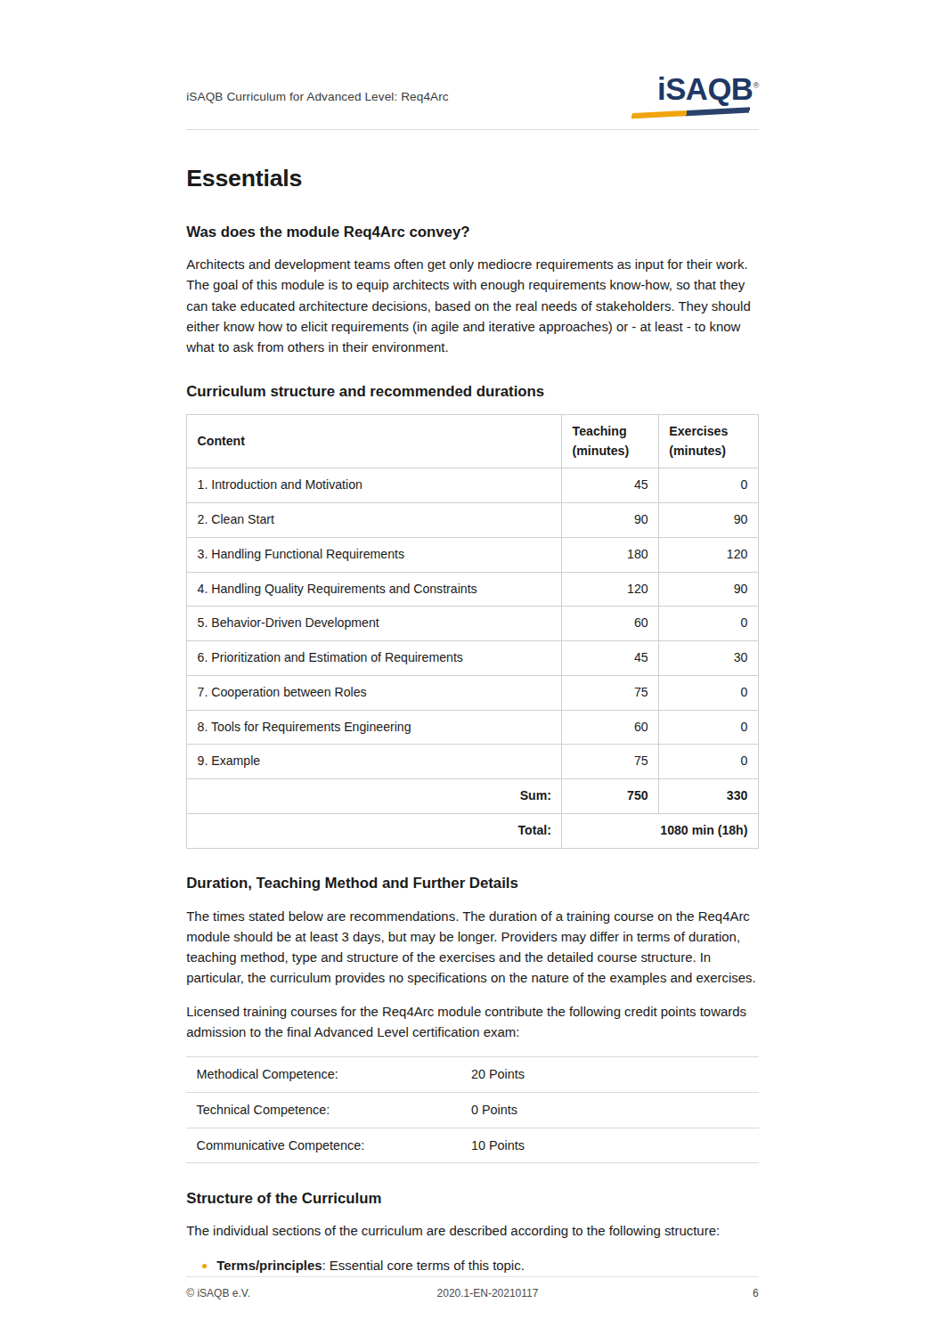iSAQB Curriculum for Advanced Level: Req4Arc
iSAQB®
Essentials
Was does the module Req4Arc convey?
Architects and development teams often get only mediocre requirements as input for their work. The goal of this module is to equip architects with enough requirements know-how, so that they can take educated architecture decisions, based on the real needs of stakeholders. They should either know how to elicit requirements (in agile and iterative approaches) or - at least - to know what to ask from others in their environment.
Curriculum structure and recommended durations
| Content | Teaching (minutes) | Exercises (minutes) |
| --- | --- | --- |
| 1. Introduction and Motivation | 45 | 0 |
| 2. Clean Start | 90 | 90 |
| 3. Handling Functional Requirements | 180 | 120 |
| 4. Handling Quality Requirements and Constraints | 120 | 90 |
| 5. Behavior-Driven Development | 60 | 0 |
| 6. Prioritization and Estimation of Requirements | 45 | 30 |
| 7. Cooperation between Roles | 75 | 0 |
| 8. Tools for Requirements Engineering | 60 | 0 |
| 9. Example | 75 | 0 |
| Sum: | 750 | 330 |
| Total: | 1080 min (18h) |
Duration, Teaching Method and Further Details
The times stated below are recommendations. The duration of a training course on the Req4Arc module should be at least 3 days, but may be longer. Providers may differ in terms of duration, teaching method, type and structure of the exercises and the detailed course structure. In particular, the curriculum provides no specifications on the nature of the examples and exercises.
Licensed training courses for the Req4Arc module contribute the following credit points towards admission to the final Advanced Level certification exam:
| Methodical Competence: | 20 Points |
| Technical Competence: | 0 Points |
| Communicative Competence: | 10 Points |
Structure of the Curriculum
The individual sections of the curriculum are described according to the following structure:
Terms/principles: Essential core terms of this topic.
© iSAQB e.V.
2020.1-EN-20210117
6